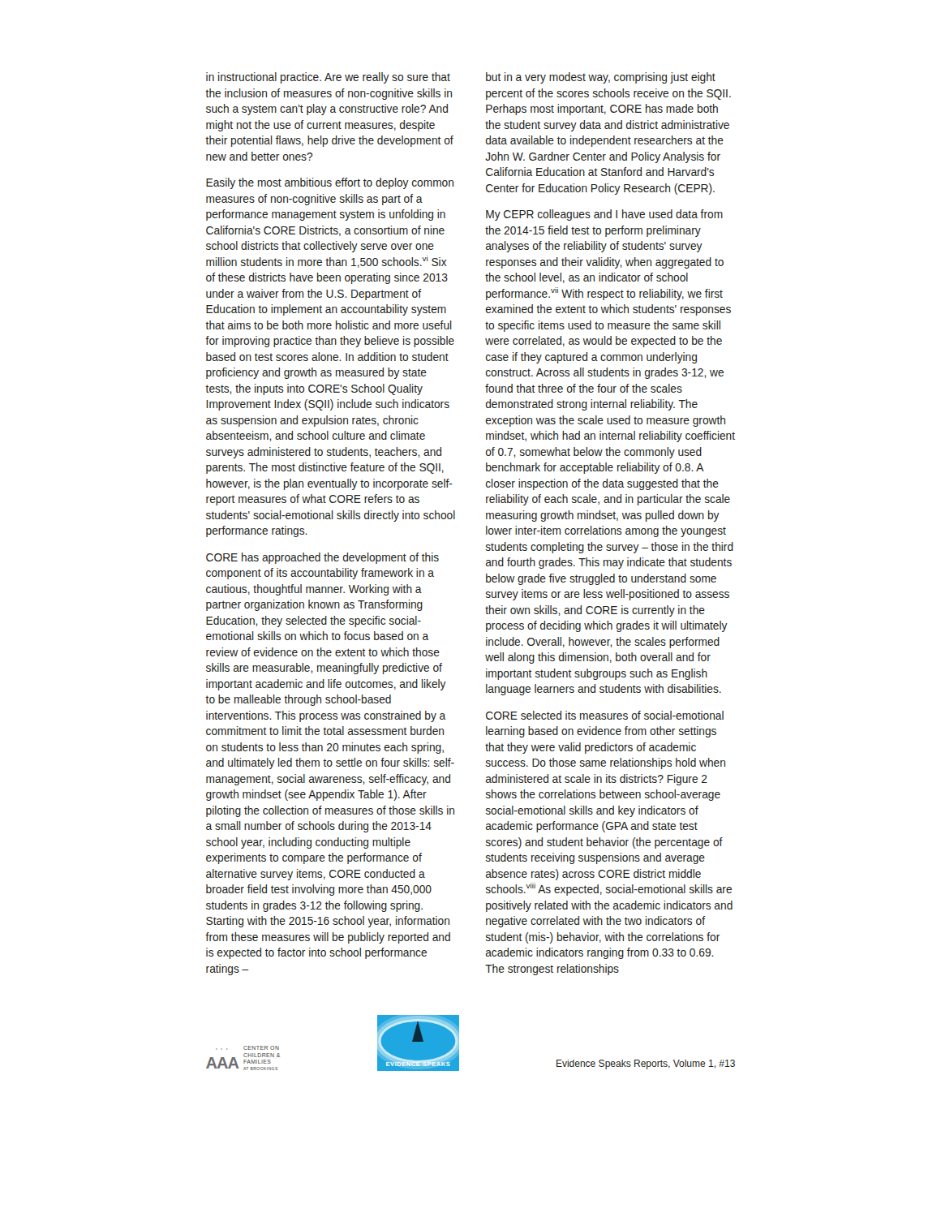in instructional practice. Are we really so sure that the inclusion of measures of non-cognitive skills in such a system can't play a constructive role? And might not the use of current measures, despite their potential flaws, help drive the development of new and better ones?
Easily the most ambitious effort to deploy common measures of non-cognitive skills as part of a performance management system is unfolding in California's CORE Districts, a consortium of nine school districts that collectively serve over one million students in more than 1,500 schools.vi Six of these districts have been operating since 2013 under a waiver from the U.S. Department of Education to implement an accountability system that aims to be both more holistic and more useful for improving practice than they believe is possible based on test scores alone. In addition to student proficiency and growth as measured by state tests, the inputs into CORE's School Quality Improvement Index (SQII) include such indicators as suspension and expulsion rates, chronic absenteeism, and school culture and climate surveys administered to students, teachers, and parents. The most distinctive feature of the SQII, however, is the plan eventually to incorporate self-report measures of what CORE refers to as students' social-emotional skills directly into school performance ratings.
CORE has approached the development of this component of its accountability framework in a cautious, thoughtful manner. Working with a partner organization known as Transforming Education, they selected the specific social-emotional skills on which to focus based on a review of evidence on the extent to which those skills are measurable, meaningfully predictive of important academic and life outcomes, and likely to be malleable through school-based interventions. This process was constrained by a commitment to limit the total assessment burden on students to less than 20 minutes each spring, and ultimately led them to settle on four skills: self-management, social awareness, self-efficacy, and growth mindset (see Appendix Table 1). After piloting the collection of measures of those skills in a small number of schools during the 2013-14 school year, including conducting multiple experiments to compare the performance of alternative survey items, CORE conducted a broader field test involving more than 450,000 students in grades 3-12 the following spring. Starting with the 2015-16 school year, information from these measures will be publicly reported and is expected to factor into school performance ratings –
but in a very modest way, comprising just eight percent of the scores schools receive on the SQII. Perhaps most important, CORE has made both the student survey data and district administrative data available to independent researchers at the John W. Gardner Center and Policy Analysis for California Education at Stanford and Harvard's Center for Education Policy Research (CEPR).
My CEPR colleagues and I have used data from the 2014-15 field test to perform preliminary analyses of the reliability of students' survey responses and their validity, when aggregated to the school level, as an indicator of school performance.vii With respect to reliability, we first examined the extent to which students' responses to specific items used to measure the same skill were correlated, as would be expected to be the case if they captured a common underlying construct. Across all students in grades 3-12, we found that three of the four of the scales demonstrated strong internal reliability. The exception was the scale used to measure growth mindset, which had an internal reliability coefficient of 0.7, somewhat below the commonly used benchmark for acceptable reliability of 0.8. A closer inspection of the data suggested that the reliability of each scale, and in particular the scale measuring growth mindset, was pulled down by lower inter-item correlations among the youngest students completing the survey – those in the third and fourth grades. This may indicate that students below grade five struggled to understand some survey items or are less well-positioned to assess their own skills, and CORE is currently in the process of deciding which grades it will ultimately include. Overall, however, the scales performed well along this dimension, both overall and for important student subgroups such as English language learners and students with disabilities.
CORE selected its measures of social-emotional learning based on evidence from other settings that they were valid predictors of academic success. Do those same relationships hold when administered at scale in its districts? Figure 2 shows the correlations between school-average social-emotional skills and key indicators of academic performance (GPA and state test scores) and student behavior (the percentage of students receiving suspensions and average absence rates) across CORE district middle schools.viii As expected, social-emotional skills are positively related with the academic indicators and negative correlated with the two indicators of student (mis-) behavior, with the correlations for academic indicators ranging from 0.33 to 0.69. The strongest relationships
' ' '
AAA
Center on
Children &
Families
at BROOKINGS
EVIDENCE SPEAKS
Evidence Speaks Reports, Volume 1, #13